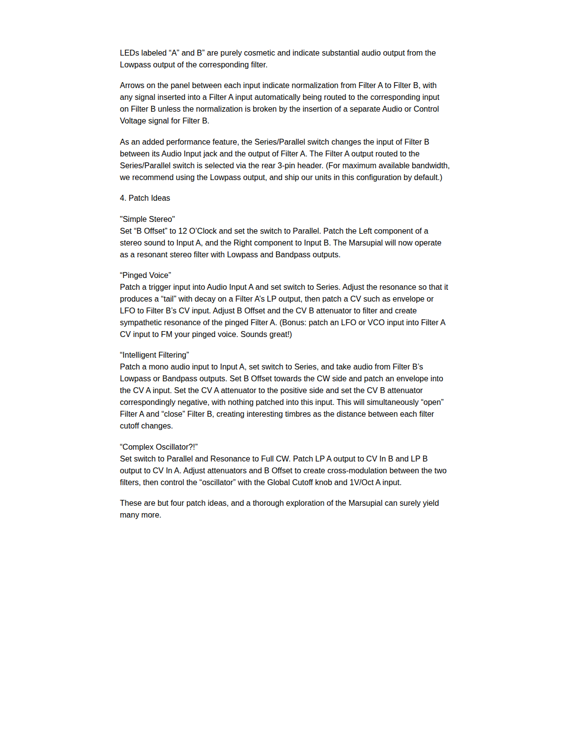LEDs labeled “A” and B” are purely cosmetic and indicate substantial audio output from the Lowpass output of the corresponding filter.
Arrows on the panel between each input indicate normalization from Filter A to Filter B, with any signal inserted into a Filter A input automatically being routed to the corresponding input on Filter B unless the normalization is broken by the insertion of a separate Audio or Control Voltage signal for Filter B.
As an added performance feature, the Series/Parallel switch changes the input of Filter B between its Audio Input jack and the output of Filter A. The Filter A output routed to the Series/Parallel switch is selected via the rear 3-pin header. (For maximum available bandwidth, we recommend using the Lowpass output, and ship our units in this configuration by default.)
4. Patch Ideas
"Simple Stereo"
Set “B Offset” to 12 O’Clock and set the switch to Parallel. Patch the Left component of a stereo sound to Input A, and the Right component to Input B. The Marsupial will now operate as a resonant stereo filter with Lowpass and Bandpass outputs.
“Pinged Voice”
Patch a trigger input into Audio Input A and set switch to Series. Adjust the resonance so that it produces a “tail” with decay on a Filter A’s LP output, then patch a CV such as envelope or LFO to Filter B’s CV input. Adjust B Offset and the CV B attenuator to filter and create sympathetic resonance of the pinged Filter A. (Bonus: patch an LFO or VCO input into Filter A CV input to FM your pinged voice. Sounds great!)
“Intelligent Filtering”
Patch a mono audio input to Input A, set switch to Series, and take audio from Filter B’s Lowpass or Bandpass outputs. Set B Offset towards the CW side and patch an envelope into the CV A input. Set the CV A attenuator to the positive side and set the CV B attenuator correspondingly negative, with nothing patched into this input. This will simultaneously “open” Filter A and “close” Filter B, creating interesting timbres as the distance between each filter cutoff changes.
“Complex Oscillator?!”
Set switch to Parallel and Resonance to Full CW. Patch LP A output to CV In B and LP B output to CV In A. Adjust attenuators and B Offset to create cross-modulation between the two filters, then control the “oscillator” with the Global Cutoff knob and 1V/Oct A input.
These are but four patch ideas, and a thorough exploration of the Marsupial can surely yield many more.